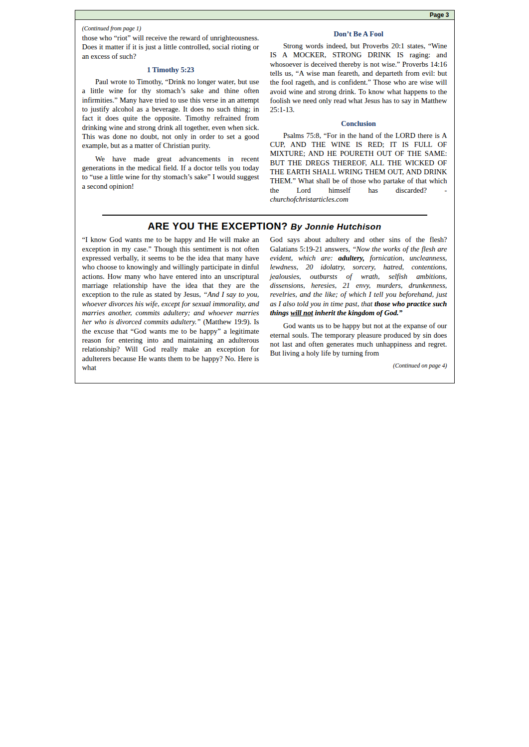Page 3
(Continued from page 1)
those who “riot” will receive the reward of unrighteousness. Does it matter if it is just a little controlled, social rioting or an excess of such?
1 Timothy 5:23
Paul wrote to Timothy, “Drink no longer water, but use a little wine for thy stomach’s sake and thine often infirmities.” Many have tried to use this verse in an attempt to justify alcohol as a beverage. It does no such thing; in fact it does quite the opposite. Timothy refrained from drinking wine and strong drink all together, even when sick. This was done no doubt, not only in order to set a good example, but as a matter of Christian purity.
We have made great advancements in recent generations in the medical field. If a doctor tells you today to “use a little wine for thy stomach’s sake” I would suggest a second opinion!
Don’t Be A Fool
Strong words indeed, but Proverbs 20:1 states, “Wine IS A MOCKER, STRONG DRINK IS raging: and whosoever is deceived thereby is not wise.” Proverbs 14:16 tells us, “A wise man feareth, and departeth from evil: but the fool rageth, and is confident.” Those who are wise will avoid wine and strong drink. To know what happens to the foolish we need only read what Jesus has to say in Matthew 25:1-13.
Conclusion
Psalms 75:8, “For in the hand of the LORD there is A CUP, AND THE WINE IS RED; IT IS FULL OF MIXTURE; AND HE POURETH OUT OF THE SAME: BUT THE DREGS THEREOF, ALL THE WICKED OF THE EARTH SHALL WRING THEM OUT, AND DRINK THEM.” What shall be of those who partake of that which the Lord himself has discarded? - churchofchristarticles.com
ARE YOU THE EXCEPTION? By Jonnie Hutchison
“I know God wants me to be happy and He will make an exception in my case.” Though this sentiment is not often expressed verbally, it seems to be the idea that many have who choose to knowingly and willingly participate in dinful actions. How many who have entered into an unscriptural marriage relationship have the idea that they are the exception to the rule as stated by Jesus, “And I say to you, whoever divorces his wife, except for sexual immorality, and marries another, commits adultery; and whoever marries her who is divorced commits adultery.” (Matthew 19:9). Is the excuse that “God wants me to be happy” a legitimate reason for entering into and maintaining an adulterous relationship? Will God really make an exception for adulterers because He wants them to be happy? No. Here is what
God says about adultery and other sins of the flesh? Galatians 5:19-21 answers, “Now the works of the flesh are evident, which are: adultery, fornication, uncleanness, lewdness, 20 idolatry, sorcery, hatred, contentions, jealousies, outbursts of wrath, selfish ambitions, dissensions, heresies, 21 envy, murders, drunkenness, revelries, and the like; of which I tell you beforehand, just as I also told you in time past, that those who practice such things will not inherit the kingdom of God.”
God wants us to be happy but not at the expanse of our eternal souls. The temporary pleasure produced by sin does not last and often generates much unhappiness and regret. But living a holy life by turning from
(Continued on page 4)